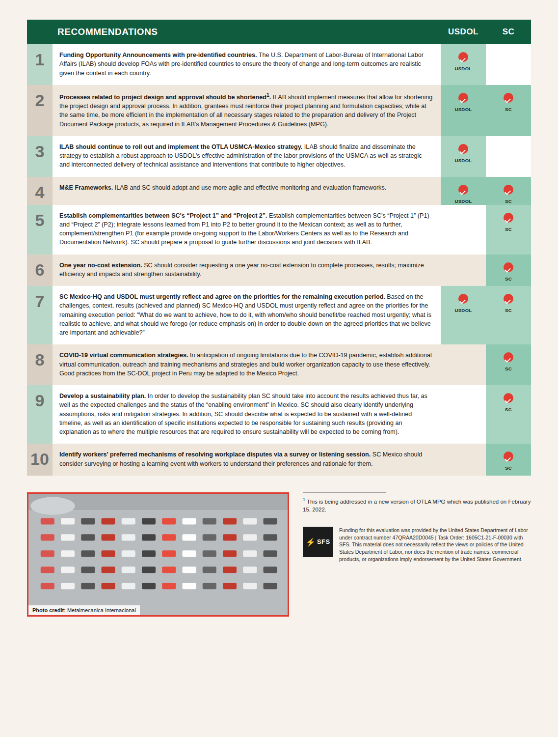| | RECOMMENDATIONS | USDOL | SC |
| --- | --- | --- | --- |
| 1 | Funding Opportunity Announcements with pre-identified countries. The U.S. Department of Labor-Bureau of International Labor Affairs (ILAB) should develop FOAs with pre-identified countries to ensure the theory of change and long-term outcomes are realistic given the context in each country. | USDOL | |
| 2 | Processes related to project design and approval should be shortened 1 . ILAB should implement measures that allow for shortening the project design and approval process. In addition, grantees must reinforce their project planning and formulation capacities; while at the same time, be more efficient in the implementation of all necessary stages related to the preparation and delivery of the Project Document Package products, as required in ILAB's Management Procedures & Guidelines (MPG). | USDOL | SC |
| 3 | ILAB should continue to roll out and implement the OTLA USMCA-Mexico strategy. ILAB should finalize and disseminate the strategy to establish a robust approach to USDOL's effective administration of the labor provisions of the USMCA as well as strategic and interconnected delivery of technical assistance and interventions that contribute to higher objectives. | USDOL | |
| 4 | M&E Frameworks. ILAB and SC should adopt and use more agile and effective monitoring and evaluation frameworks. | USDOL | SC |
| 5 | Establish complementarities between SC's “Project 1” and “Project 2”. Establish complementarities between SC's “Project 1” (P1) and “Project 2” (P2); integrate lessons learned from P1 into P2 to better ground it to the Mexican context; as well as to further, complement/strengthen P1 (for example provide on-going support to the Labor/Workers Centers as well as to the Research and Documentation Network). SC should prepare a proposal to guide further discussions and joint decisions with ILAB. | | SC |
| 6 | One year no-cost extension. SC should consider requesting a one year no-cost extension to complete processes, results; maximize efficiency and impacts and strengthen sustainability. | | SC |
| 7 | SC Mexico-HQ and USDOL must urgently reflect and agree on the priorities for the remaining execution period. Based on the challenges, context, results (achieved and planned) SC Mexico-HQ and USDOL must urgently reflect and agree on the priorities for the remaining execution period: “What do we want to achieve, how to do it, with whom/who should benefit/be reached most urgently; what is realistic to achieve, and what should we forego (or reduce emphasis on) in order to double-down on the agreed priorities that we believe are important and achievable?” | USDOL | SC |
| 8 | COVID-19 virtual communication strategies. In anticipation of ongoing limitations due to the COVID-19 pandemic, establish additional virtual communication, outreach and training mechanisms and strategies and build worker organization capacity to use these effectively. Good practices from the SC-DOL project in Peru may be adapted to the Mexico Project. | | SC |
| 9 | Develop a sustainability plan. In order to develop the sustainability plan SC should take into account the results achieved thus far, as well as the expected challenges and the status of the “enabling environment” in Mexico. SC should also clearly identify underlying assumptions, risks and mitigation strategies. In addition, SC should describe what is expected to be sustained with a well-defined timeline, as well as an identification of specific institutions expected to be responsible for sustaining such results (providing an explanation as to where the multiple resources that are required to ensure sustainability will be expected to be coming from). | | SC |
| 10 | Identify workers' preferred mechanisms of resolving workplace disputes via a survey or listening session. SC Mexico should consider surveying or hosting a learning event with workers to understand their preferences and rationale for them. | | SC |
Photo credit: Metalmecanica Internacional
1 This is being addressed in a new version of OTLA MPG which was published on February 15, 2022.
⚡SFS
Funding for this evaluation was provided by the United States Department of Labor under contract number 47QRAA20D0045 | Task Order: 1605C1-21-F-00030 with SFS. This material does not necessarily reflect the views or policies of the United States Department of Labor, nor does the mention of trade names, commercial products, or organizations imply endorsement by the United States Government.